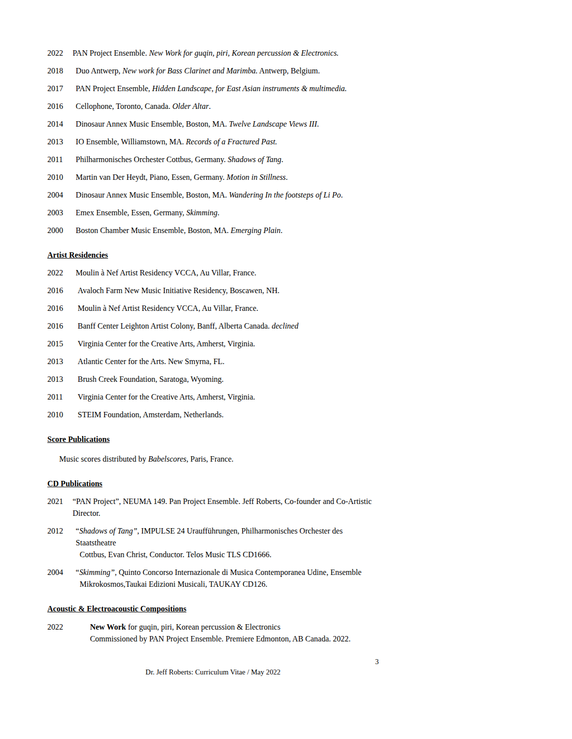2022
PAN Project Ensemble. New Work for guqin, piri, Korean percussion & Electronics.
2018
Duo Antwerp, New work for Bass Clarinet and Marimba. Antwerp, Belgium.
2017
PAN Project Ensemble, Hidden Landscape, for East Asian instruments & multimedia.
2016
Cellophone, Toronto, Canada. Older Altar.
2014
Dinosaur Annex Music Ensemble, Boston, MA. Twelve Landscape Views III.
2013
IO Ensemble, Williamstown, MA. Records of a Fractured Past.
2011
Philharmonisches Orchester Cottbus, Germany. Shadows of Tang.
2010
Martin van Der Heydt, Piano, Essen, Germany. Motion in Stillness.
2004
Dinosaur Annex Music Ensemble, Boston, MA. Wandering In the footsteps of Li Po.
2003
Emex Ensemble, Essen, Germany, Skimming.
2000
Boston Chamber Music Ensemble, Boston, MA. Emerging Plain.
Artist Residencies
2022
Moulin à Nef Artist Residency VCCA, Au Villar, France.
2016
Avaloch Farm New Music Initiative Residency, Boscawen, NH.
2016
Moulin à Nef Artist Residency VCCA, Au Villar, France.
2016
Banff Center Leighton Artist Colony, Banff, Alberta Canada. declined
2015
Virginia Center for the Creative Arts, Amherst, Virginia.
2013
Atlantic Center for the Arts. New Smyrna, FL.
2013
Brush Creek Foundation, Saratoga, Wyoming.
2011
Virginia Center for the Creative Arts, Amherst, Virginia.
2010
STEIM Foundation, Amsterdam, Netherlands.
Score Publications
Music scores distributed by Babelscores, Paris, France.
CD Publications
2021
“PAN Project”, NEUMA 149. Pan Project Ensemble. Jeff Roberts, Co-founder and Co-Artistic Director.
2012
“Shadows of Tang”, IMPULSE 24 Uraufführungen, Philharmonisches Orchester des Staatstheatre
Cottbus, Evan Christ, Conductor. Telos Music TLS CD1666.
2004
“Skimming”, Quinto Concorso Internazionale di Musica Contemporanea Udine, Ensemble
Mikrokosmos,Taukai Edizioni Musicali, TAUKAY CD126.
Acoustic & Electroacoustic Compositions
2022
New Work for guqin, piri, Korean percussion & Electronics
Commissioned by PAN Project Ensemble. Premiere Edmonton, AB Canada. 2022.
3 Dr. Jeff Roberts: Curriculum Vitae / May 2022